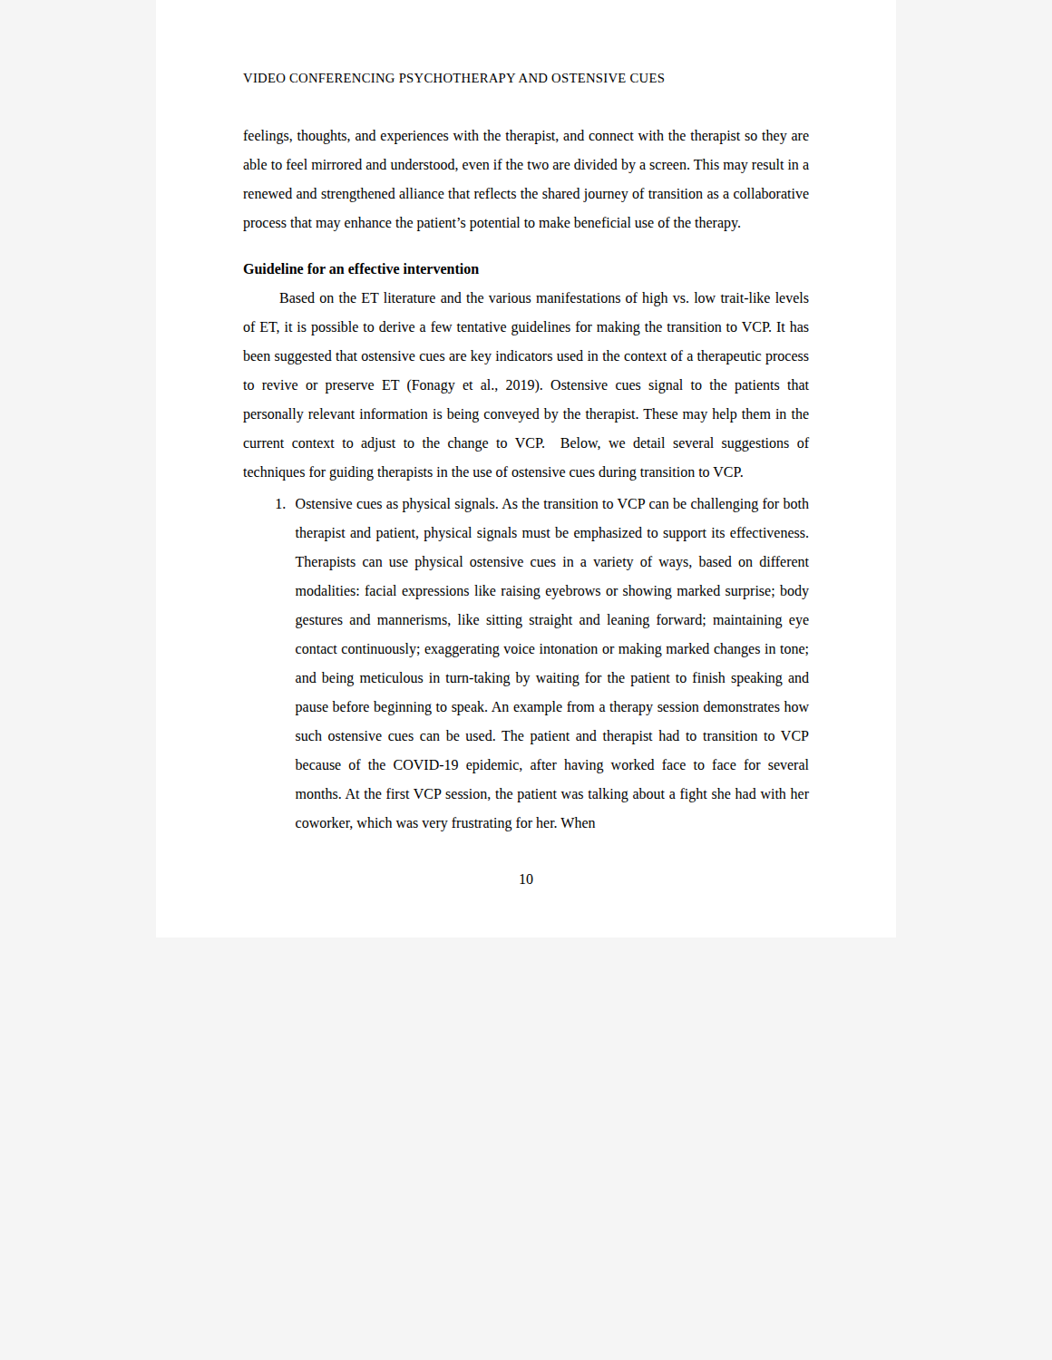Video Conferencing Psychotherapy and Ostensive Cues
feelings, thoughts, and experiences with the therapist, and connect with the therapist so they are able to feel mirrored and understood, even if the two are divided by a screen. This may result in a renewed and strengthened alliance that reflects the shared journey of transition as a collaborative process that may enhance the patient’s potential to make beneficial use of the therapy.
Guideline for an effective intervention
Based on the ET literature and the various manifestations of high vs. low trait-like levels of ET, it is possible to derive a few tentative guidelines for making the transition to VCP. It has been suggested that ostensive cues are key indicators used in the context of a therapeutic process to revive or preserve ET (Fonagy et al., 2019). Ostensive cues signal to the patients that personally relevant information is being conveyed by the therapist. These may help them in the current context to adjust to the change to VCP. Below, we detail several suggestions of techniques for guiding therapists in the use of ostensive cues during transition to VCP.
Ostensive cues as physical signals. As the transition to VCP can be challenging for both therapist and patient, physical signals must be emphasized to support its effectiveness. Therapists can use physical ostensive cues in a variety of ways, based on different modalities: facial expressions like raising eyebrows or showing marked surprise; body gestures and mannerisms, like sitting straight and leaning forward; maintaining eye contact continuously; exaggerating voice intonation or making marked changes in tone; and being meticulous in turn-taking by waiting for the patient to finish speaking and pause before beginning to speak. An example from a therapy session demonstrates how such ostensive cues can be used. The patient and therapist had to transition to VCP because of the COVID-19 epidemic, after having worked face to face for several months. At the first VCP session, the patient was talking about a fight she had with her coworker, which was very frustrating for her. When
10